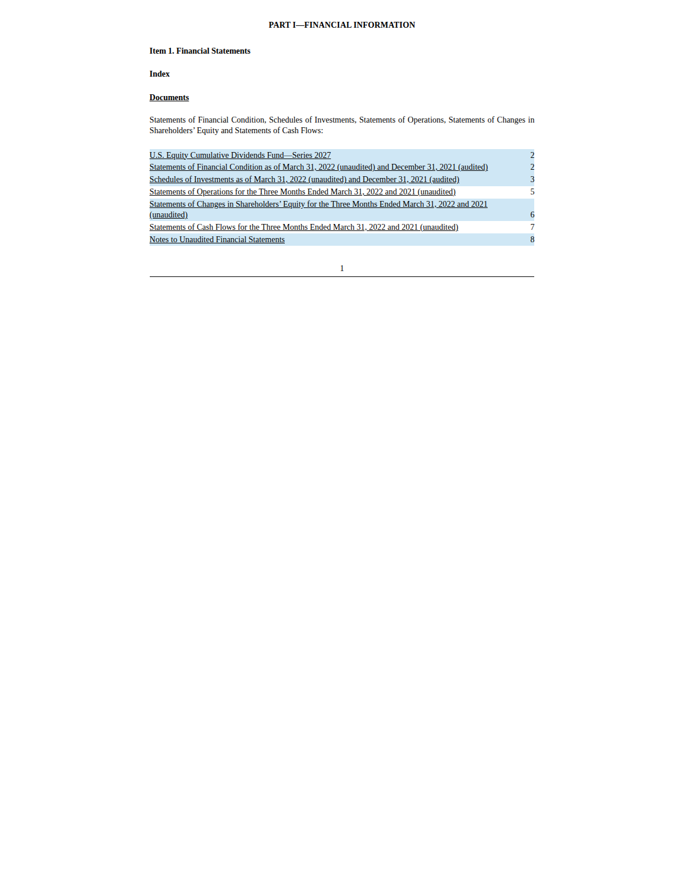PART I—FINANCIAL INFORMATION
Item 1. Financial Statements
Index
Documents
Statements of Financial Condition, Schedules of Investments, Statements of Operations, Statements of Changes in Shareholders’ Equity and Statements of Cash Flows:
| U.S. Equity Cumulative Dividends Fund—Series 2027 | 2 |
| Statements of Financial Condition as of March 31, 2022 (unaudited) and December 31, 2021 (audited) | 2 |
| Schedules of Investments as of March 31, 2022 (unaudited) and December 31, 2021 (audited) | 3 |
| Statements of Operations for the Three Months Ended March 31, 2022 and 2021 (unaudited) | 5 |
| Statements of Changes in Shareholders’ Equity for the Three Months Ended March 31, 2022 and 2021 (unaudited) | 6 |
| Statements of Cash Flows for the Three Months Ended March 31, 2022 and 2021 (unaudited) | 7 |
| Notes to Unaudited Financial Statements | 8 |
1